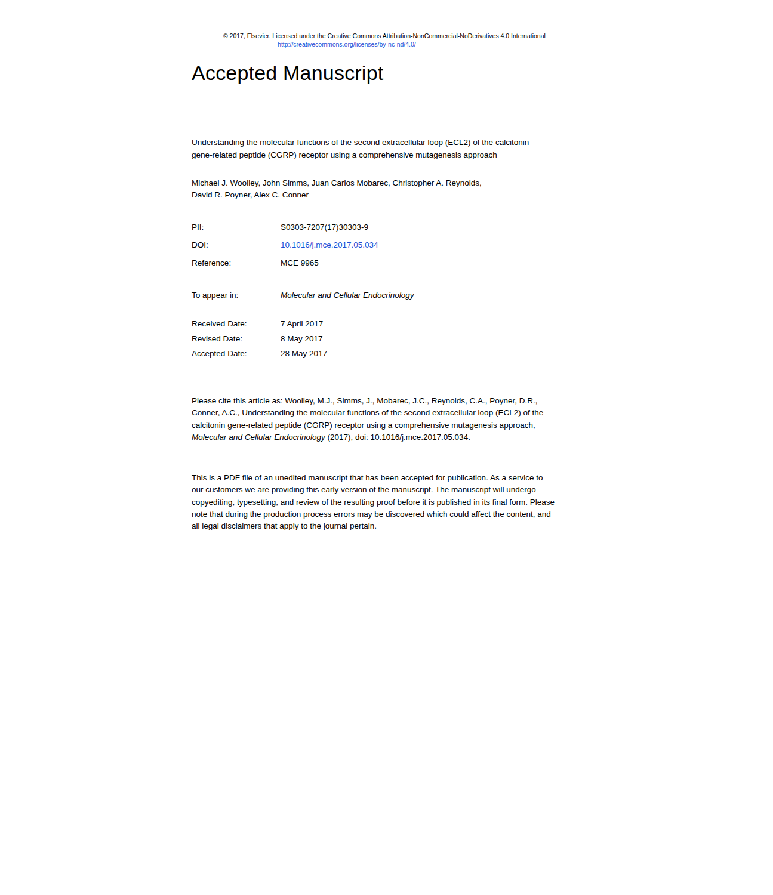© 2017, Elsevier. Licensed under the Creative Commons Attribution-NonCommercial-NoDerivatives 4.0 International http://creativecommons.org/licenses/by-nc-nd/4.0/
Accepted Manuscript
Understanding the molecular functions of the second extracellular loop (ECL2) of the calcitonin gene-related peptide (CGRP) receptor using a comprehensive mutagenesis approach
Michael J. Woolley, John Simms, Juan Carlos Mobarec, Christopher A. Reynolds,
David R. Poyner, Alex C. Conner
| PII: | S0303-7207(17)30303-9 |
| DOI: | 10.1016/j.mce.2017.05.034 |
| Reference: | MCE 9965 |
To appear in: Molecular and Cellular Endocrinology
Received Date: 7 April 2017
Revised Date: 8 May 2017
Accepted Date: 28 May 2017
Please cite this article as: Woolley, M.J., Simms, J., Mobarec, J.C., Reynolds, C.A., Poyner, D.R., Conner, A.C., Understanding the molecular functions of the second extracellular loop (ECL2) of the calcitonin gene-related peptide (CGRP) receptor using a comprehensive mutagenesis approach, Molecular and Cellular Endocrinology (2017), doi: 10.1016/j.mce.2017.05.034.
This is a PDF file of an unedited manuscript that has been accepted for publication. As a service to our customers we are providing this early version of the manuscript. The manuscript will undergo copyediting, typesetting, and review of the resulting proof before it is published in its final form. Please note that during the production process errors may be discovered which could affect the content, and all legal disclaimers that apply to the journal pertain.